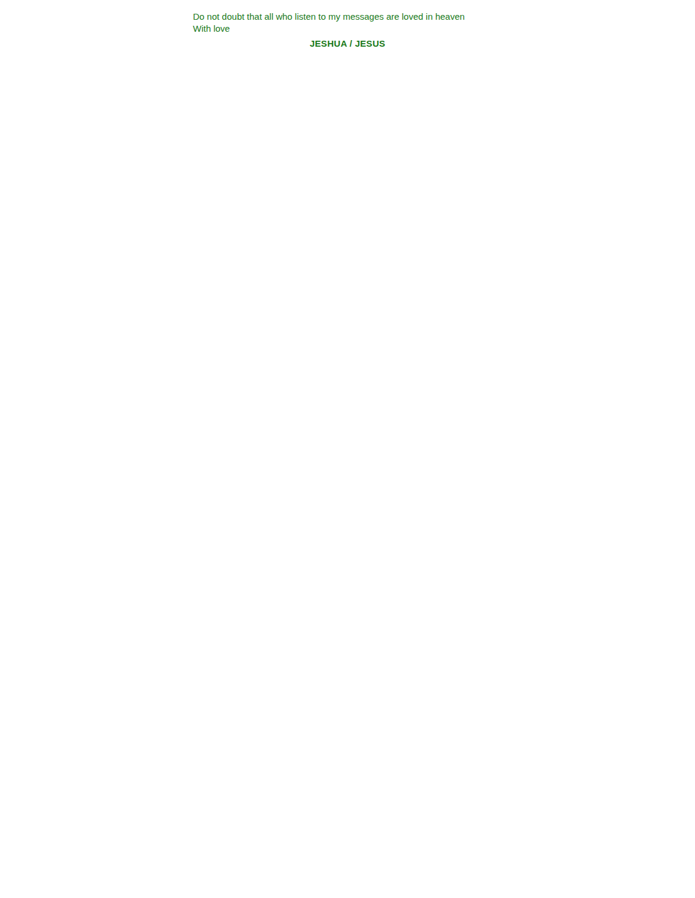Do not doubt that all who listen to my messages are loved in heaven
With love
JESHUA / JESUS